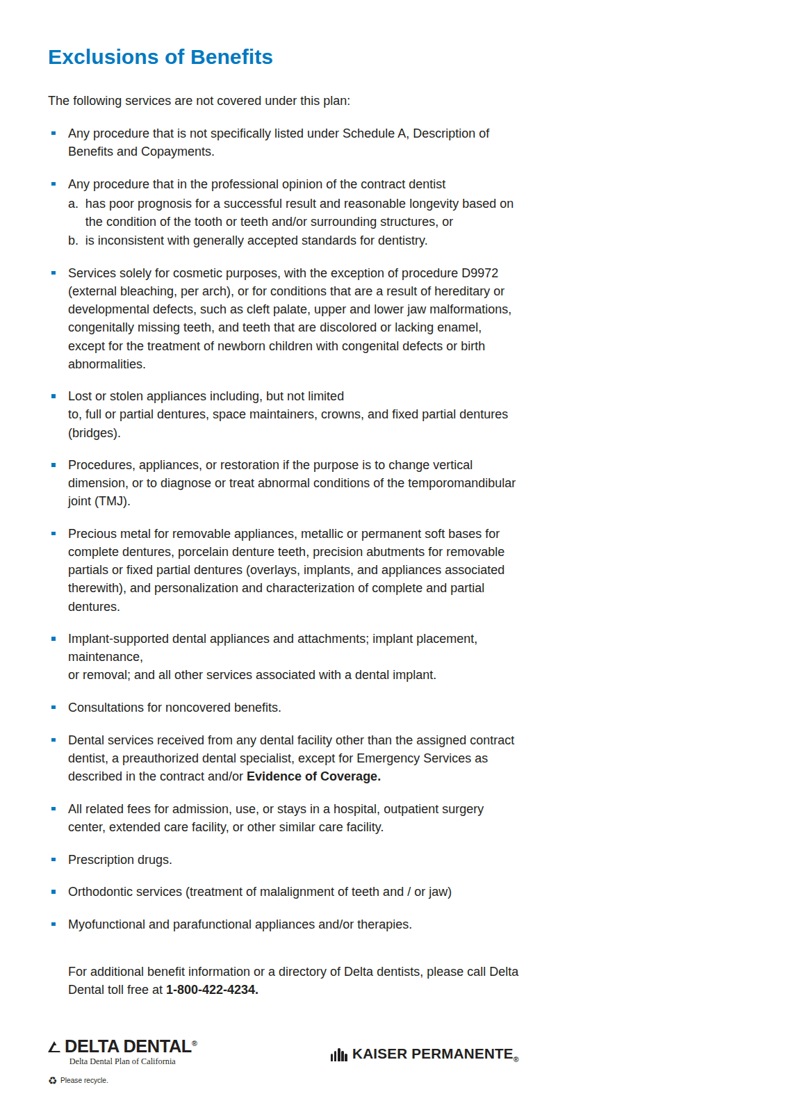Exclusions of Benefits
The following services are not covered under this plan:
Any procedure that is not specifically listed under Schedule A, Description of Benefits and Copayments.
Any procedure that in the professional opinion of the contract dentist
a. has poor prognosis for a successful result and reasonable longevity based on the condition of the tooth or teeth and/or surrounding structures, or
b. is inconsistent with generally accepted standards for dentistry.
Services solely for cosmetic purposes, with the exception of procedure D9972 (external bleaching, per arch), or for conditions that are a result of hereditary or developmental defects, such as cleft palate, upper and lower jaw malformations, congenitally missing teeth, and teeth that are discolored or lacking enamel, except for the treatment of newborn children with congenital defects or birth abnormalities.
Lost or stolen appliances including, but not limited
to, full or partial dentures, space maintainers, crowns, and fixed partial dentures (bridges).
Procedures, appliances, or restoration if the purpose is to change vertical dimension, or to diagnose or treat abnormal conditions of the temporomandibular joint (TMJ).
Precious metal for removable appliances, metallic or permanent soft bases for complete dentures, porcelain denture teeth, precision abutments for removable partials or fixed partial dentures (overlays, implants, and appliances associated therewith), and personalization and characterization of complete and partial dentures.
Implant-supported dental appliances and attachments; implant placement, maintenance,
or removal; and all other services associated with a dental implant.
Consultations for noncovered benefits.
Dental services received from any dental facility other than the assigned contract dentist, a preauthorized dental specialist, except for Emergency Services as described in the contract and/or Evidence of Coverage.
All related fees for admission, use, or stays in a hospital, outpatient surgery center, extended care facility, or other similar care facility.
Prescription drugs.
Orthodontic services (treatment of malalignment of teeth and / or jaw)
Myofunctional and parafunctional appliances and/or therapies.
For additional benefit information or a directory of Delta dentists, please call Delta
Dental toll free at 1-800-422-4234.
DELTA DENTAL®
Delta Dental Plan of California
KAISER PERMANENTE®
♻Please recycle.